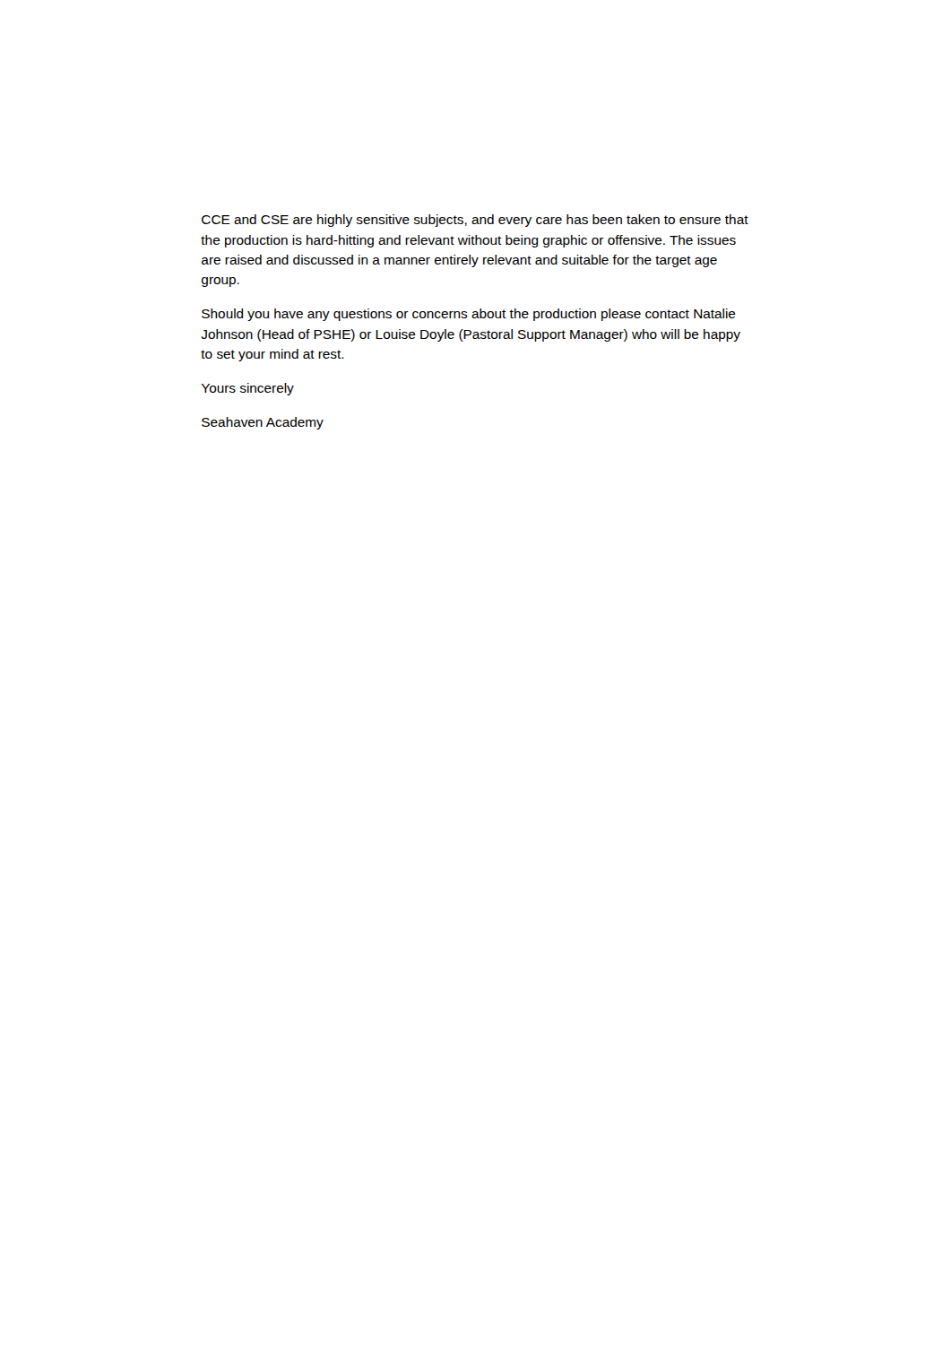CCE and CSE are highly sensitive subjects, and every care has been taken to ensure that the production is hard-hitting and relevant without being graphic or offensive. The issues are raised and discussed in a manner entirely relevant and suitable for the target age group.
Should you have any questions or concerns about the production please contact Natalie Johnson (Head of PSHE) or Louise Doyle (Pastoral Support Manager) who will be happy to set your mind at rest.
Yours sincerely
Seahaven Academy